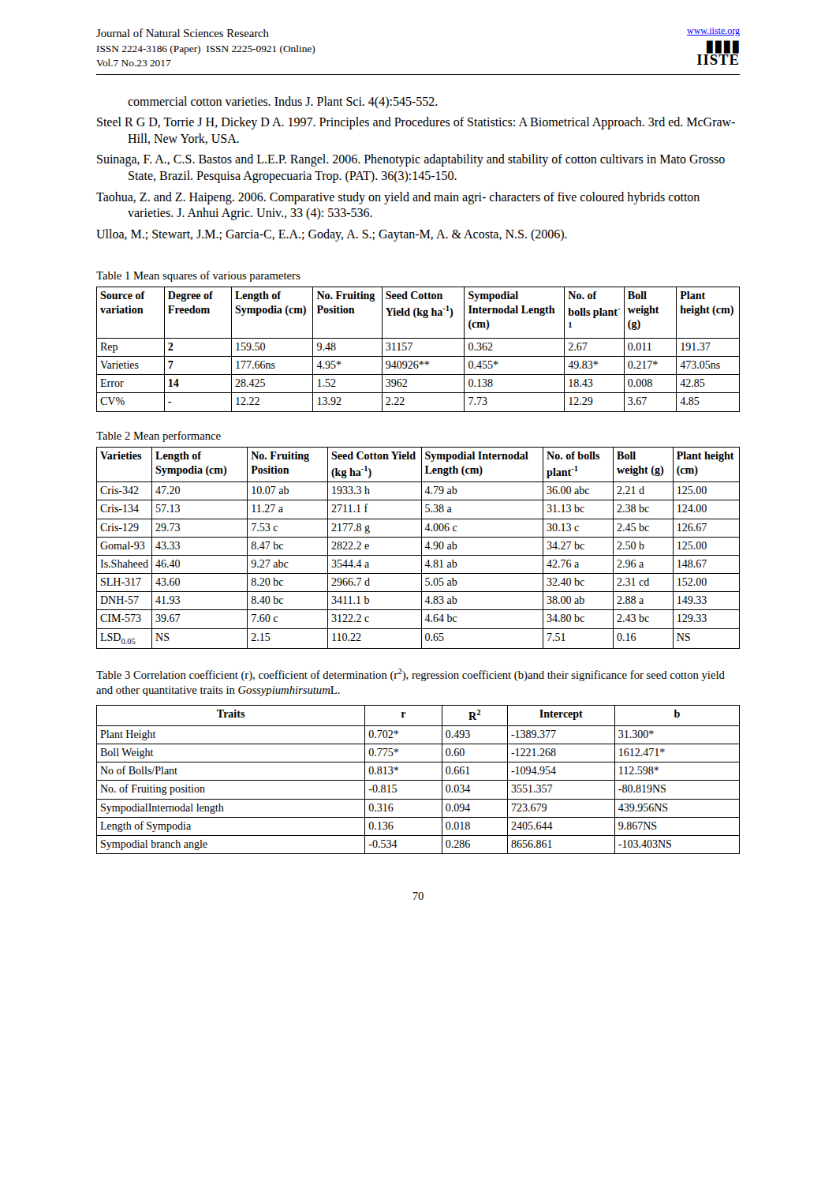Journal of Natural Sciences Research
ISSN 2224-3186 (Paper) ISSN 2225-0921 (Online)
Vol.7 No.23 2017
www.iiste.org
▮▮▮▮
IISTE
commercial cotton varieties. Indus J. Plant Sci. 4(4):545-552.
Steel R G D, Torrie J H, Dickey D A. 1997. Principles and Procedures of Statistics: A Biometrical Approach. 3rd ed. McGraw-Hill, New York, USA.
Suinaga, F. A., C.S. Bastos and L.E.P. Rangel. 2006. Phenotypic adaptability and stability of cotton cultivars in Mato Grosso State, Brazil. Pesquisa Agropecuaria Trop. (PAT). 36(3):145-150.
Taohua, Z. and Z. Haipeng. 2006. Comparative study on yield and main agri- characters of five coloured hybrids cotton varieties. J. Anhui Agric. Univ., 33 (4): 533-536.
Ulloa, M.; Stewart, J.M.; Garcia-C, E.A.; Goday, A. S.; Gaytan-M, A. & Acosta, N.S. (2006).
Table 1 Mean squares of various parameters
| Source of variation | Degree of Freedom | Length of Sympodia (cm) | No. Fruiting Position | Seed Cotton Yield (kg ha -1 ) | Sympodial Internodal Length (cm) | No. of bolls plant -1 | Boll weight (g) | Plant height (cm) |
| --- | --- | --- | --- | --- | --- | --- | --- | --- |
| Rep | 2 | 159.50 | 9.48 | 31157 | 0.362 | 2.67 | 0.011 | 191.37 |
| Varieties | 7 | 177.66ns | 4.95* | 940926** | 0.455* | 49.83* | 0.217* | 473.05ns |
| Error | 14 | 28.425 | 1.52 | 3962 | 0.138 | 18.43 | 0.008 | 42.85 |
| CV% | - | 12.22 | 13.92 | 2.22 | 7.73 | 12.29 | 3.67 | 4.85 |
Table 2 Mean performance
| Varieties | Length of Sympodia (cm) | No. Fruiting Position | Seed Cotton Yield (kg ha -1 ) | Sympodial Internodal Length (cm) | No. of bolls plant -1 | Boll weight (g) | Plant height (cm) |
| --- | --- | --- | --- | --- | --- | --- | --- |
| Cris-342 | 47.20 | 10.07 ab | 1933.3 h | 4.79 ab | 36.00 abc | 2.21 d | 125.00 |
| Cris-134 | 57.13 | 11.27 a | 2711.1 f | 5.38 a | 31.13 bc | 2.38 bc | 124.00 |
| Cris-129 | 29.73 | 7.53 c | 2177.8 g | 4.006 c | 30.13 c | 2.45 bc | 126.67 |
| Gomal-93 | 43.33 | 8.47 bc | 2822.2 e | 4.90 ab | 34.27 bc | 2.50 b | 125.00 |
| Is.Shaheed | 46.40 | 9.27 abc | 3544.4 a | 4.81 ab | 42.76 a | 2.96 a | 148.67 |
| SLH-317 | 43.60 | 8.20 bc | 2966.7 d | 5.05 ab | 32.40 bc | 2.31 cd | 152.00 |
| DNH-57 | 41.93 | 8.40 bc | 3411.1 b | 4.83 ab | 38.00 ab | 2.88 a | 149.33 |
| CIM-573 | 39.67 | 7.60 c | 3122.2 c | 4.64 bc | 34.80 bc | 2.43 bc | 129.33 |
| LSD 0.05 | NS | 2.15 | 110.22 | 0.65 | 7.51 | 0.16 | NS |
Table 3 Correlation coefficient (r), coefficient of determination (r2), regression coefficient (b)and their significance for seed cotton yield and other quantitative traits in Gossypiumhirsutum L.
| Traits | r | R 2 | Intercept | b |
| --- | --- | --- | --- | --- |
| Plant Height | 0.702* | 0.493 | -1389.377 | 31.300* |
| Boll Weight | 0.775* | 0.60 | -1221.268 | 1612.471* |
| No of Bolls/Plant | 0.813* | 0.661 | -1094.954 | 112.598* |
| No. of Fruiting position | -0.815 | 0.034 | 3551.357 | -80.819NS |
| SympodialInternodal length | 0.316 | 0.094 | 723.679 | 439.956NS |
| Length of Sympodia | 0.136 | 0.018 | 2405.644 | 9.867NS |
| Sympodial branch angle | -0.534 | 0.286 | 8656.861 | -103.403NS |
70